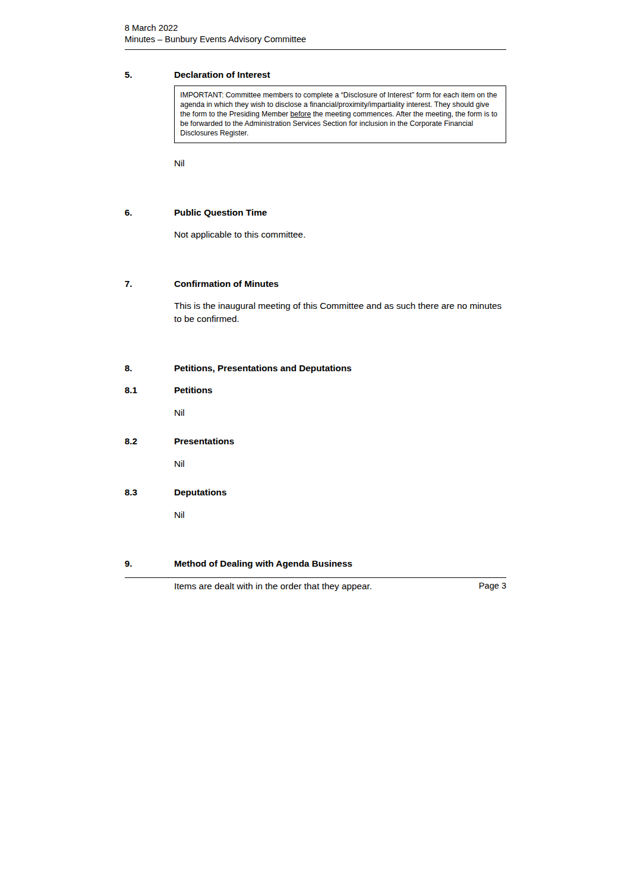8 March 2022 Minutes – Bunbury Events Advisory Committee
5.
Declaration of Interest
IMPORTANT: Committee members to complete a “Disclosure of Interest” form for each item on the agenda in which they wish to disclose a financial/proximity/impartiality interest. They should give the form to the Presiding Member before the meeting commences. After the meeting, the form is to be forwarded to the Administration Services Section for inclusion in the Corporate Financial Disclosures Register.
Nil
6.
Public Question Time
Not applicable to this committee.
7.
Confirmation of Minutes
This is the inaugural meeting of this Committee and as such there are no minutes to be confirmed.
8.
Petitions, Presentations and Deputations
8.1
Petitions
Nil
8.2
Presentations
Nil
8.3
Deputations
Nil
9.
Method of Dealing with Agenda Business
Items are dealt with in the order that they appear.
Page 3